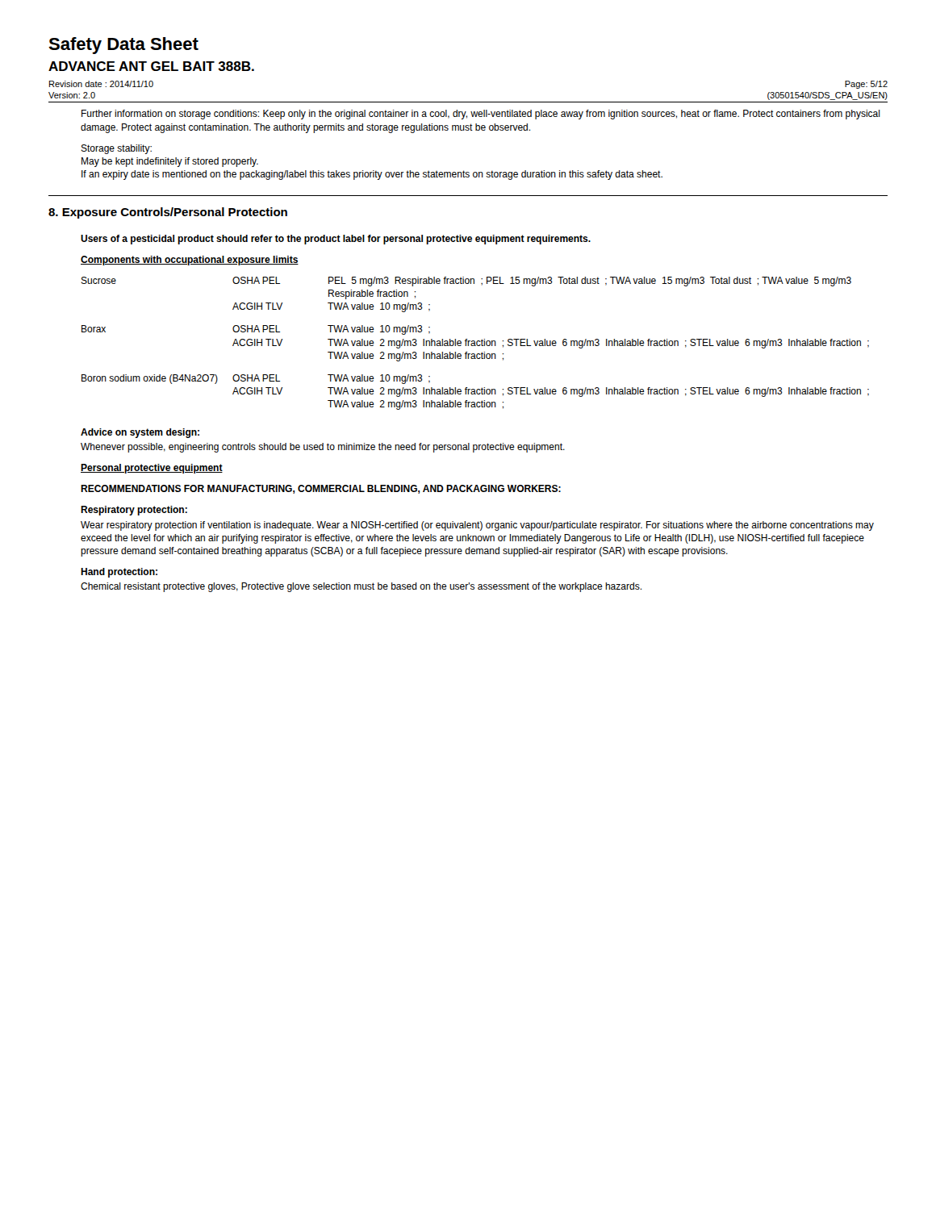Safety Data Sheet
ADVANCE ANT GEL BAIT 388B.
| Revision date : 2014/11/10 | Page: 5/12 |
| Version: 2.0 | (30501540/SDS_CPA_US/EN) |
Further information on storage conditions: Keep only in the original container in a cool, dry, well-ventilated place away from ignition sources, heat or flame. Protect containers from physical damage. Protect against contamination. The authority permits and storage regulations must be observed.
Storage stability:
May be kept indefinitely if stored properly.
If an expiry date is mentioned on the packaging/label this takes priority over the statements on storage duration in this safety data sheet.
8. Exposure Controls/Personal Protection
Users of a pesticidal product should refer to the product label for personal protective equipment requirements.
Components with occupational exposure limits
| Sucrose | OSHA PEL | PEL 5 mg/m3 Respirable fraction ; PEL 15 mg/m3 Total dust ; TWA value 15 mg/m3 Total dust ; TWA value 5 mg/m3 Respirable fraction ; |
| | ACGIH TLV | TWA value 10 mg/m3 ; |
| Borax | OSHA PEL | TWA value 10 mg/m3 ; |
| | ACGIH TLV | TWA value 2 mg/m3 Inhalable fraction ; STEL value 6 mg/m3 Inhalable fraction ; STEL value 6 mg/m3 Inhalable fraction ; TWA value 2 mg/m3 Inhalable fraction ; |
| Boron sodium oxide (B4Na2O7) | OSHA PEL | TWA value 10 mg/m3 ; |
| | ACGIH TLV | TWA value 2 mg/m3 Inhalable fraction ; STEL value 6 mg/m3 Inhalable fraction ; STEL value 6 mg/m3 Inhalable fraction ; TWA value 2 mg/m3 Inhalable fraction ; |
Advice on system design:
Whenever possible, engineering controls should be used to minimize the need for personal protective equipment.
Personal protective equipment
RECOMMENDATIONS FOR MANUFACTURING, COMMERCIAL BLENDING, AND PACKAGING WORKERS:
Respiratory protection:
Wear respiratory protection if ventilation is inadequate. Wear a NIOSH-certified (or equivalent) organic vapour/particulate respirator. For situations where the airborne concentrations may exceed the level for which an air purifying respirator is effective, or where the levels are unknown or Immediately Dangerous to Life or Health (IDLH), use NIOSH-certified full facepiece pressure demand self-contained breathing apparatus (SCBA) or a full facepiece pressure demand supplied-air respirator (SAR) with escape provisions.
Hand protection:
Chemical resistant protective gloves, Protective glove selection must be based on the user's assessment of the workplace hazards.